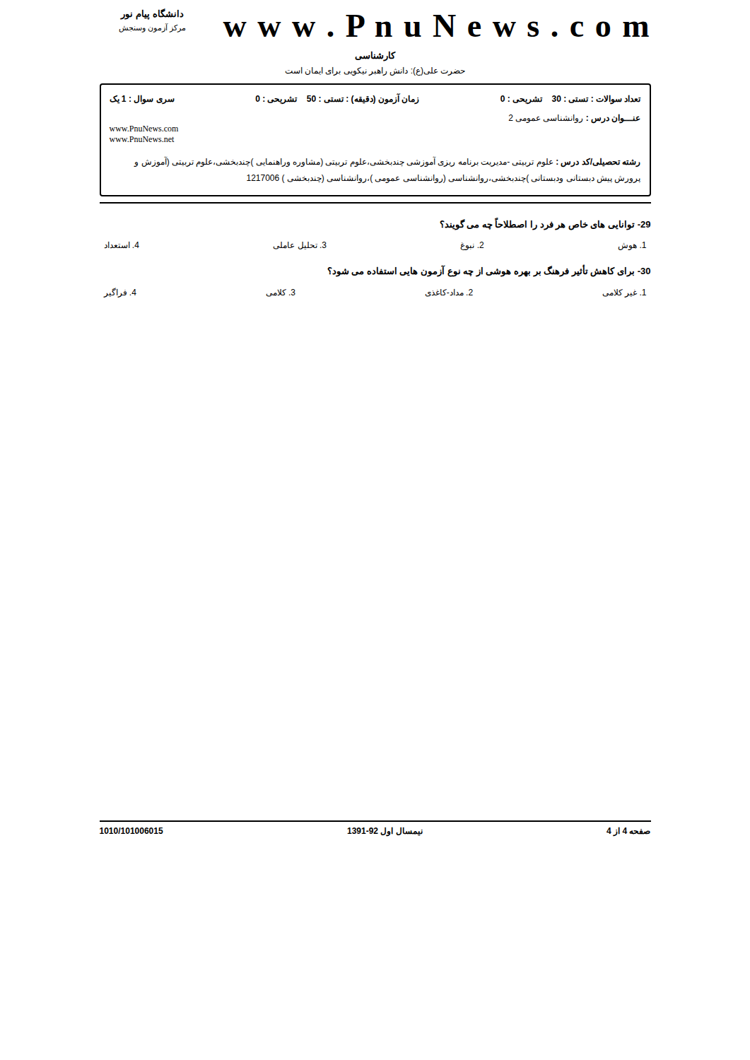w w w . P n u N e w s . c o m
دانشگاه پیام نور
مرکز آزمون وسنجش
کارشناسی
حضرت علی(ع): دانش راهبر نیکویی برای ایمان است
تعداد سوالات : تستی : 30 تشریحی : 0
زمان آزمون (دقیقه) : تستی : 50 تشریحی : 0
سری سوال : 1 یک
عنـــوان درس : روانشناسی عمومی 2
www.PnuNews.com
www.PnuNews.net
رشته تحصیلی/کد درس : علوم تربیتی -مدیریت برنامه ریزی آموزشی چندبخشی،علوم تربیتی (مشاوره وراهنمایی )چندبخشی،علوم تربیتی (آموزش و پرورش پیش دبستانی ودبستانی )چندبخشی،روانشناسی (روانشناسی عمومی )،روانشناسی (چندبخشی ) 1217006
29- توانایی های خاص هر فرد را اصطلاحاً چه می گویند؟
1. هوش
2. نبوغ
3. تحلیل عاملی
4. استعداد
30- برای کاهش تأثیر فرهنگ بر بهره هوشی از چه نوع آزمون هایی استفاده می شود؟
1. غیر کلامی
2. مداد-کاغذی
3. کلامی
4. فراگیر
صفحه 4 از 4
نیمسال اول 92-1391
1010/101006015